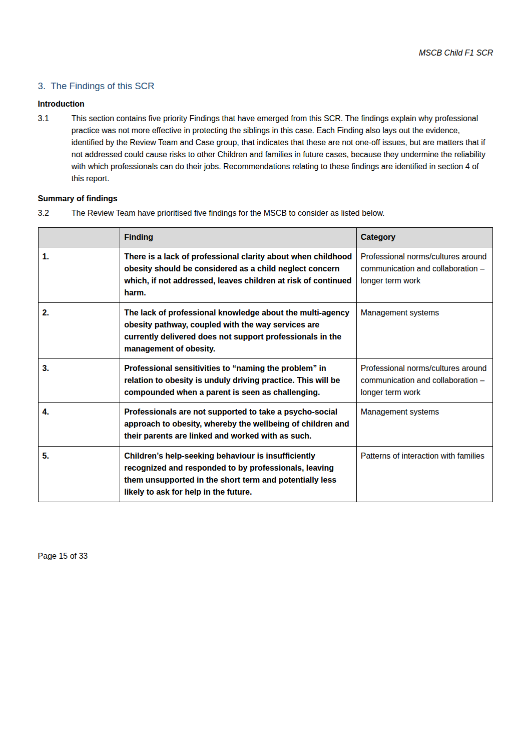MSCB Child F1 SCR
3. The Findings of this SCR
Introduction
3.1
This section contains five priority Findings that have emerged from this SCR. The findings explain why professional practice was not more effective in protecting the siblings in this case. Each Finding also lays out the evidence, identified by the Review Team and Case group, that indicates that these are not one-off issues, but are matters that if not addressed could cause risks to other Children and families in future cases, because they undermine the reliability with which professionals can do their jobs. Recommendations relating to these findings are identified in section 4 of this report.
Summary of findings
3.2
The Review Team have prioritised five findings for the MSCB to consider as listed below.
| | Finding | Category |
| --- | --- | --- |
| 1. | There is a lack of professional clarity about when childhood obesity should be considered as a child neglect concern which, if not addressed, leaves children at risk of continued harm. | Professional norms/cultures around communication and collaboration – longer term work |
| 2. | The lack of professional knowledge about the multi-agency obesity pathway, coupled with the way services are currently delivered does not support professionals in the management of obesity. | Management systems |
| 3. | Professional sensitivities to “naming the problem” in relation to obesity is unduly driving practice. This will be compounded when a parent is seen as challenging. | Professional norms/cultures around communication and collaboration – longer term work |
| 4. | Professionals are not supported to take a psycho-social approach to obesity, whereby the wellbeing of children and their parents are linked and worked with as such. | Management systems |
| 5. | Children’s help-seeking behaviour is insufficiently recognized and responded to by professionals, leaving them unsupported in the short term and potentially less likely to ask for help in the future. | Patterns of interaction with families |
Page 15 of 33